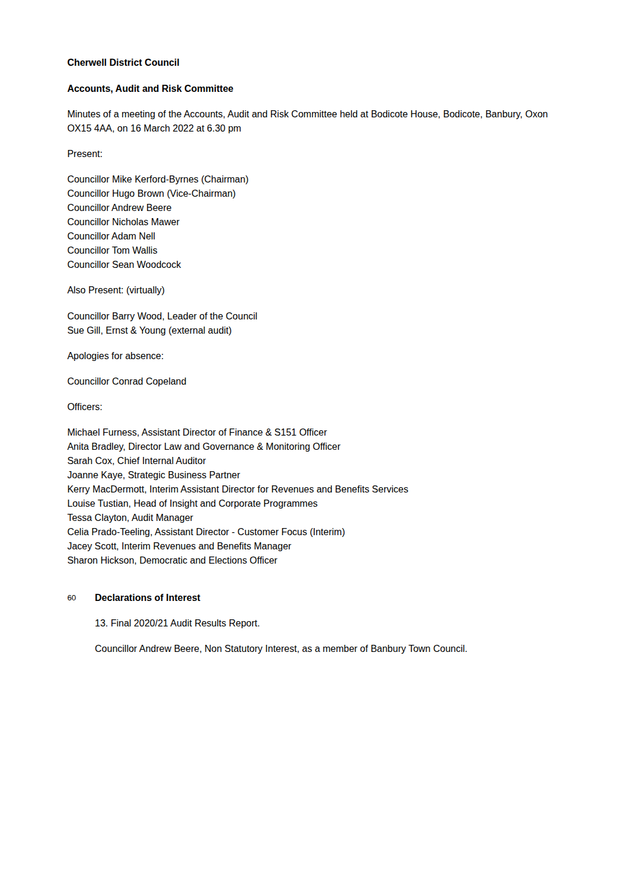Cherwell District Council
Accounts, Audit and Risk Committee
Minutes of a meeting of the Accounts, Audit and Risk Committee held at Bodicote House, Bodicote, Banbury, Oxon OX15 4AA, on 16 March 2022 at 6.30 pm
Present:
Councillor Mike Kerford-Byrnes (Chairman)
Councillor Hugo Brown (Vice-Chairman)
Councillor Andrew Beere
Councillor Nicholas Mawer
Councillor Adam Nell
Councillor Tom Wallis
Councillor Sean Woodcock
Also Present: (virtually)
Councillor Barry Wood, Leader of the Council
Sue Gill, Ernst & Young (external audit)
Apologies for absence:
Councillor Conrad Copeland
Officers:
Michael Furness, Assistant Director of Finance & S151 Officer
Anita Bradley, Director Law and Governance & Monitoring Officer
Sarah Cox, Chief Internal Auditor
Joanne Kaye, Strategic Business Partner
Kerry MacDermott, Interim Assistant Director for Revenues and Benefits Services
Louise Tustian, Head of Insight and Corporate Programmes
Tessa Clayton, Audit Manager
Celia Prado-Teeling, Assistant Director - Customer Focus (Interim)
Jacey Scott, Interim Revenues and Benefits Manager
Sharon Hickson, Democratic and Elections Officer
60
Declarations of Interest
13. Final 2020/21 Audit Results Report.
Councillor Andrew Beere, Non Statutory Interest, as a member of Banbury Town Council.